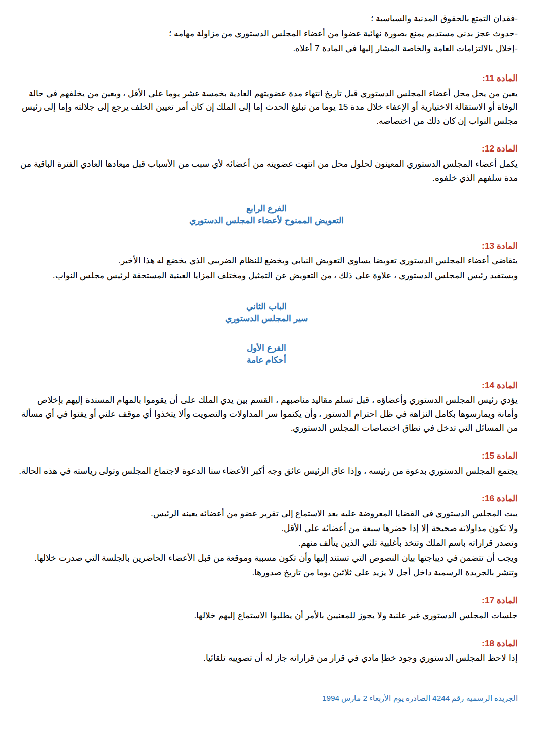-فقدان التمتع بالحقوق المدنية والسياسية ؛
-حدوث عجز بدني مستديم يمنع بصورة نهائية عضوا من أعضاء المجلس الدستوري من مزاولة مهامه ؛
-إخلال بالالتزامات العامة والخاصة المشار إليها في المادة 7 أعلاه.
المادة 11:
يعين من يحل محل أعضاء المجلس الدستوري قبل تاريخ انتهاء مدة عضويتهم العادية بخمسة عشر يوما على الأقل ، ويعين من يخلفهم في حالة الوفاة أو الاستقالة الاختيارية أو الإعفاء خلال مدة 15 يوما من تبليغ الحدث إما إلى الملك إن كان أمر تعيين الخلف يرجع إلى جلالته وإما إلى رئيس مجلس النواب إن كان ذلك من اختصاصه.
المادة 12:
يكمل أعضاء المجلس الدستوري المعينون لحلول محل من انتهت عضويته من أعضائه لأي سبب من الأسباب قبل ميعادها العادي الفترة الباقية من مدة سلفهم الذي خلفوه.
الفرع الرابع التعويض الممنوح لأعضاء المجلس الدستوري
المادة 13:
يتقاضى أعضاء المجلس الدستوري تعويضا يساوي التعويض النيابي ويخضع للنظام الضريبي الذي يخضع له هذا الأخير.
ويستفيد رئيس المجلس الدستوري ، علاوة على ذلك ، من التعويض عن التمثيل ومختلف المزايا العينية المستحقة لرئيس مجلس النواب.
الباب الثاني سير المجلس الدستوري
الفرع الأول أحكام عامة
المادة 14:
يؤدي رئيس المجلس الدستوري وأعضاؤه ، قبل تسلم مقاليد مناصبهم ، القسم بين يدي الملك على أن يقوموا بالمهام المسندة إليهم بإخلاص وأمانة ويمارسوها بكامل النزاهة في ظل احترام الدستور ، وأن يكتموا سر المداولات والتصويت وألا يتخذوا أي موقف علني أو يفتوا في أي مسألة من المسائل التي تدخل في نطاق اختصاصات المجلس الدستوري.
المادة 15:
يجتمع المجلس الدستوري بدعوة من رئيسه ، وإذا عاق الرئيس عائق وجه أكبر الأعضاء سنا الدعوة لاجتماع المجلس وتولى رياسته في هذه الحالة.
المادة 16:
يبت المجلس الدستوري في القضايا المعروضة عليه بعد الاستماع إلى تقرير عضو من أعضائه يعينه الرئيس.
ولا تكون مداولاته صحيحة إلا إذا حضرها سبعة من أعضائه على الأقل.
وتصدر قراراته باسم الملك وتتخذ بأغلبية ثلثي الذين يتألف منهم.
ويجب أن تتضمن في ديباجتها بيان النصوص التي تستند إليها وأن تكون مسببة وموقعة من قبل الأعضاء الحاضرين بالجلسة التي صدرت خلالها.
وتنشر بالجريدة الرسمية داخل أجل لا يزيد على ثلاثين يوما من تاريخ صدورها.
المادة 17:
جلسات المجلس الدستوري غير علنية ولا يجوز للمعنيين بالأمر أن يطلبوا الاستماع إليهم خلالها.
المادة 18:
إذا لاحظ المجلس الدستوري وجود خطإ مادي في قرار من قراراته جاز له أن تصويبه تلقائيا.
الجريدة الرسمية رقم 4244 الصادرة يوم الأربعاء 2 مارس 1994